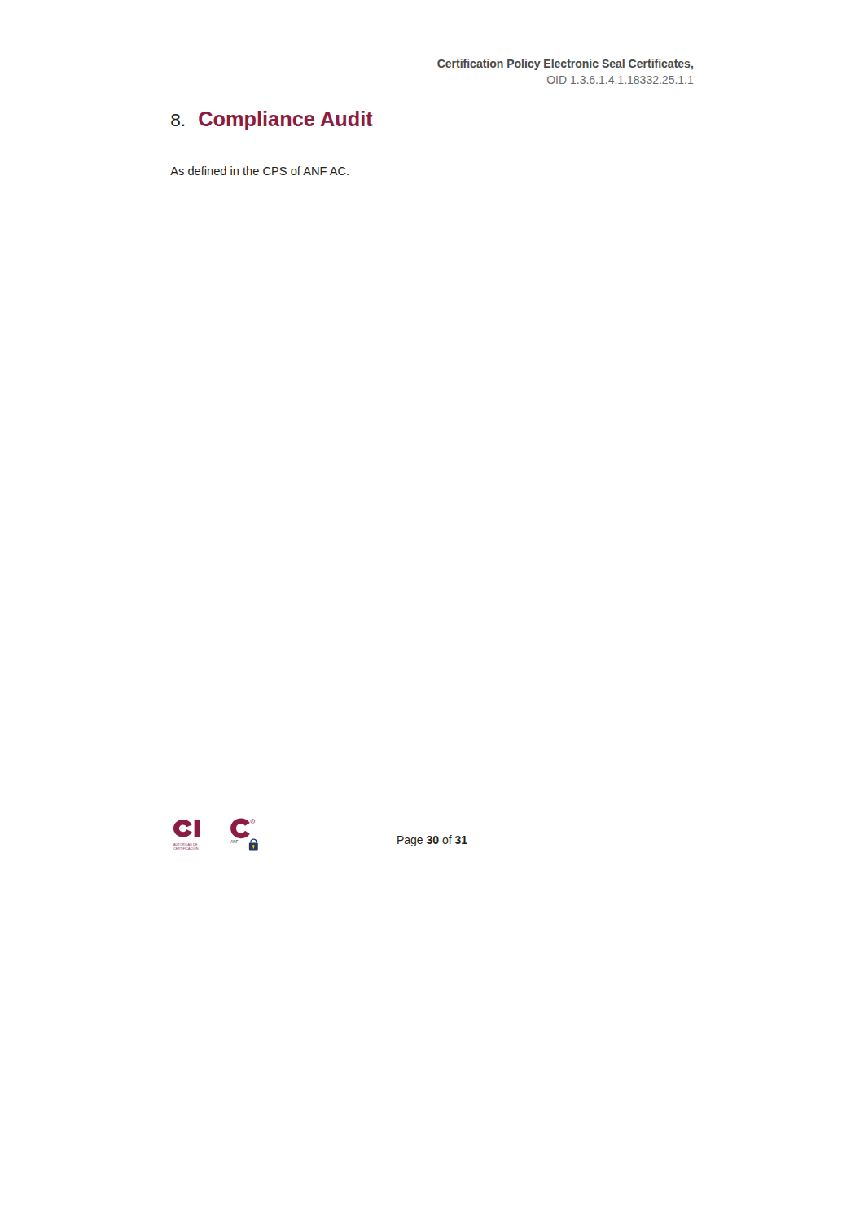Certification Policy Electronic Seal Certificates,
OID 1.3.6.1.4.1.18332.25.1.1
8. Compliance Audit
As defined in the CPS of ANF AC.
R ANF AUTORIDAD DE CERTIFICACIÓN
Page 30 of 31